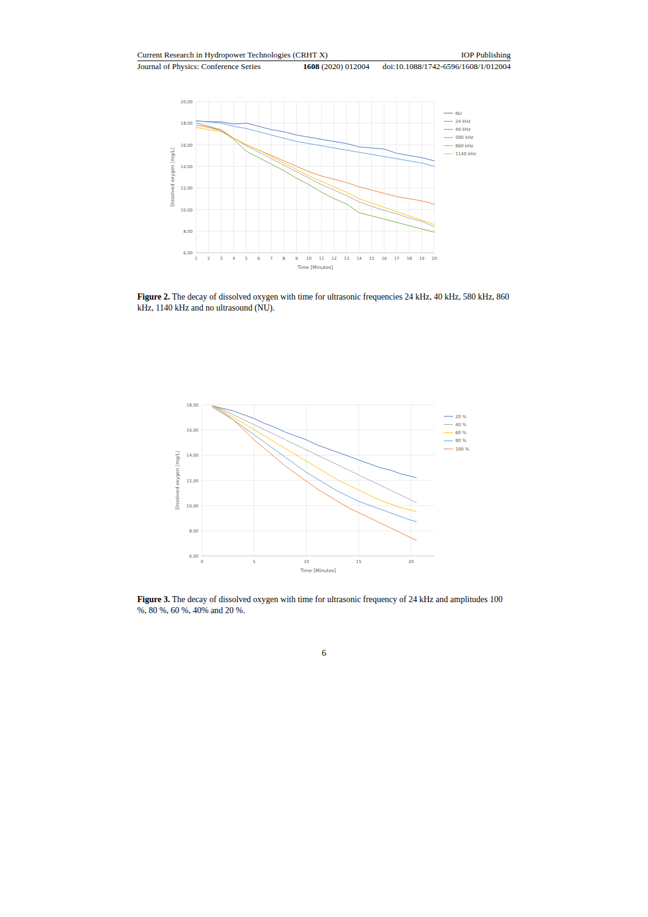Current Research in Hydropower Technologies (CRHT X) IOP Publishing
Journal of Physics: Conference Series 1608 (2020) 012004 doi:10.1088/1742-6596/1608/1/012004
20,00 18,00 16,00 14,00 12,00 10,00 8,00 6,00 Dissolved oxygen [mg/L] 1 2 3 4 5 6 7 8 9 10 11 12 13 14 15 16 17 18 19 20 Time [Minutes] NU 24 kHz 40 kHz 580 kHz 860 kHz 1140 kHz
Figure 2. The decay of dissolved oxygen with time for ultrasonic frequencies 24 kHz, 40 kHz, 580 kHz, 860 kHz, 1140 kHz and no ultrasound (NU).
18,00 16,00 14,00 12,00 10,00 8,00 6,00 Dissolved oxygen [mg/L] 0 5 10 15 20 Time [Minutes] 20 % 40 % 60 % 80 % 100 %
Figure 3. The decay of dissolved oxygen with time for ultrasonic frequency of 24 kHz and amplitudes 100 %, 80 %, 60 %, 40% and 20 %.
6